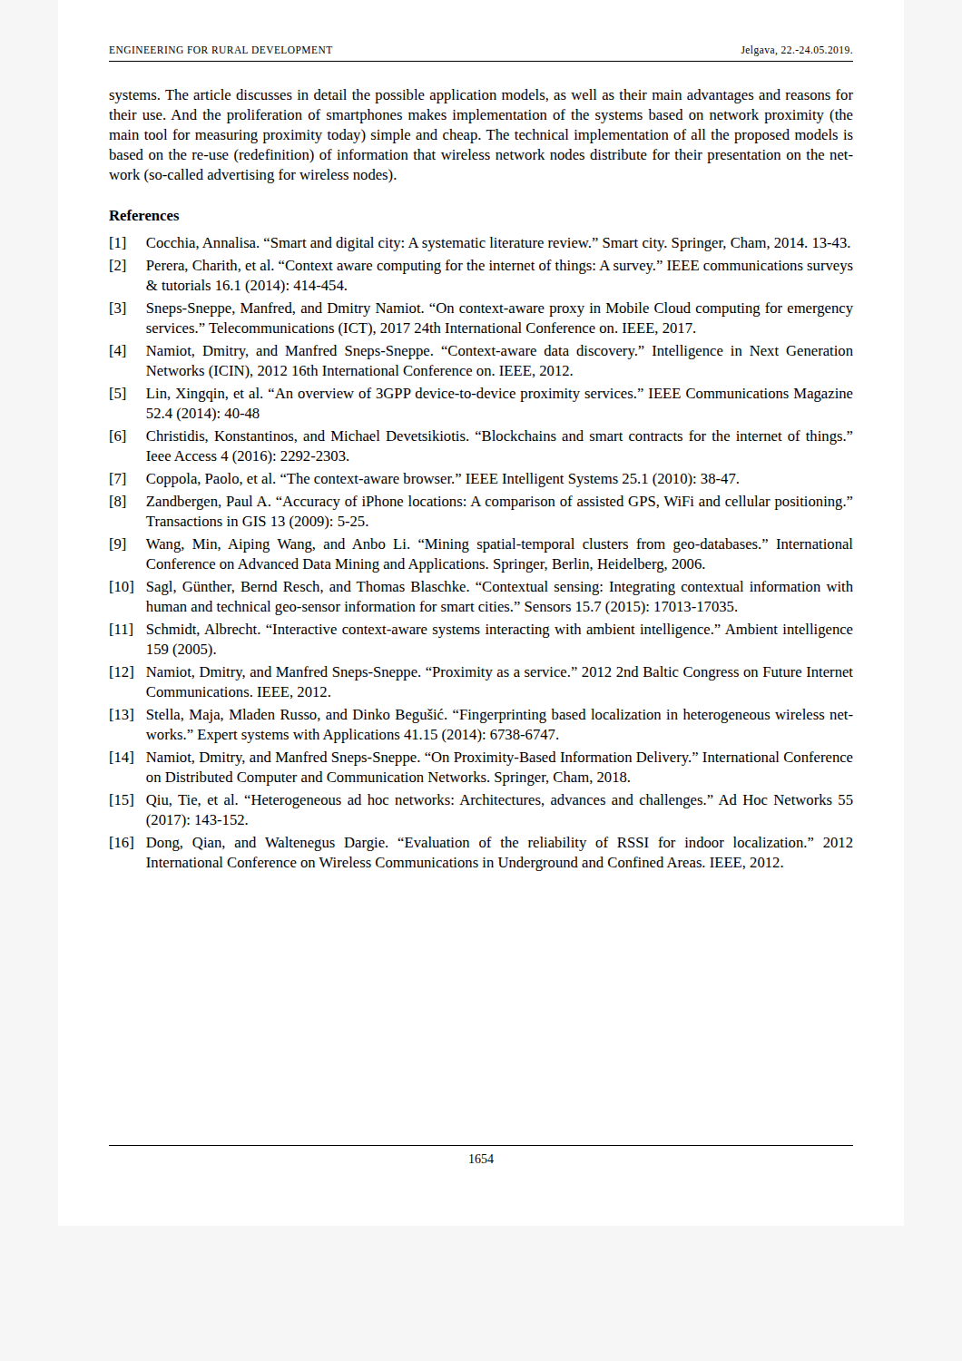Engineering for Rural Development Jelgava, 22.-24.05.2019.
systems. The article discusses in detail the possible application models, as well as their main advantages and reasons for their use. And the proliferation of smartphones makes implementation of the systems based on network proximity (the main tool for measuring proximity today) simple and cheap. The technical implementation of all the proposed models is based on the re-use (redefinition) of information that wireless network nodes distribute for their presentation on the network (so-called advertising for wireless nodes).
References
[1] Cocchia, Annalisa. “Smart and digital city: A systematic literature review.” Smart city. Springer, Cham, 2014. 13-43.
[2] Perera, Charith, et al. “Context aware computing for the internet of things: A survey.” IEEE communications surveys & tutorials 16.1 (2014): 414-454.
[3] Sneps-Sneppe, Manfred, and Dmitry Namiot. “On context-aware proxy in Mobile Cloud computing for emergency services.” Telecommunications (ICT), 2017 24th International Conference on. IEEE, 2017.
[4] Namiot, Dmitry, and Manfred Sneps-Sneppe. “Context-aware data discovery.” Intelligence in Next Generation Networks (ICIN), 2012 16th International Conference on. IEEE, 2012.
[5] Lin, Xingqin, et al. “An overview of 3GPP device-to-device proximity services.” IEEE Communications Magazine 52.4 (2014): 40-48
[6] Christidis, Konstantinos, and Michael Devetsikiotis. “Blockchains and smart contracts for the internet of things.” Ieee Access 4 (2016): 2292-2303.
[7] Coppola, Paolo, et al. “The context-aware browser.” IEEE Intelligent Systems 25.1 (2010): 38-47.
[8] Zandbergen, Paul A. “Accuracy of iPhone locations: A comparison of assisted GPS, WiFi and cellular positioning.” Transactions in GIS 13 (2009): 5-25.
[9] Wang, Min, Aiping Wang, and Anbo Li. “Mining spatial-temporal clusters from geo-databases.” International Conference on Advanced Data Mining and Applications. Springer, Berlin, Heidelberg, 2006.
[10] Sagl, Günther, Bernd Resch, and Thomas Blaschke. “Contextual sensing: Integrating contextual information with human and technical geo-sensor information for smart cities.” Sensors 15.7 (2015): 17013-17035.
[11] Schmidt, Albrecht. “Interactive context-aware systems interacting with ambient intelligence.” Ambient intelligence 159 (2005).
[12] Namiot, Dmitry, and Manfred Sneps-Sneppe. “Proximity as a service.” 2012 2nd Baltic Congress on Future Internet Communications. IEEE, 2012.
[13] Stella, Maja, Mladen Russo, and Dinko Begušić. “Fingerprinting based localization in heterogeneous wireless networks.” Expert systems with Applications 41.15 (2014): 6738-6747.
[14] Namiot, Dmitry, and Manfred Sneps-Sneppe. “On Proximity-Based Information Delivery.” International Conference on Distributed Computer and Communication Networks. Springer, Cham, 2018.
[15] Qiu, Tie, et al. “Heterogeneous ad hoc networks: Architectures, advances and challenges.” Ad Hoc Networks 55 (2017): 143-152.
[16] Dong, Qian, and Waltenegus Dargie. “Evaluation of the reliability of RSSI for indoor localization.” 2012 International Conference on Wireless Communications in Underground and Confined Areas. IEEE, 2012.
1654